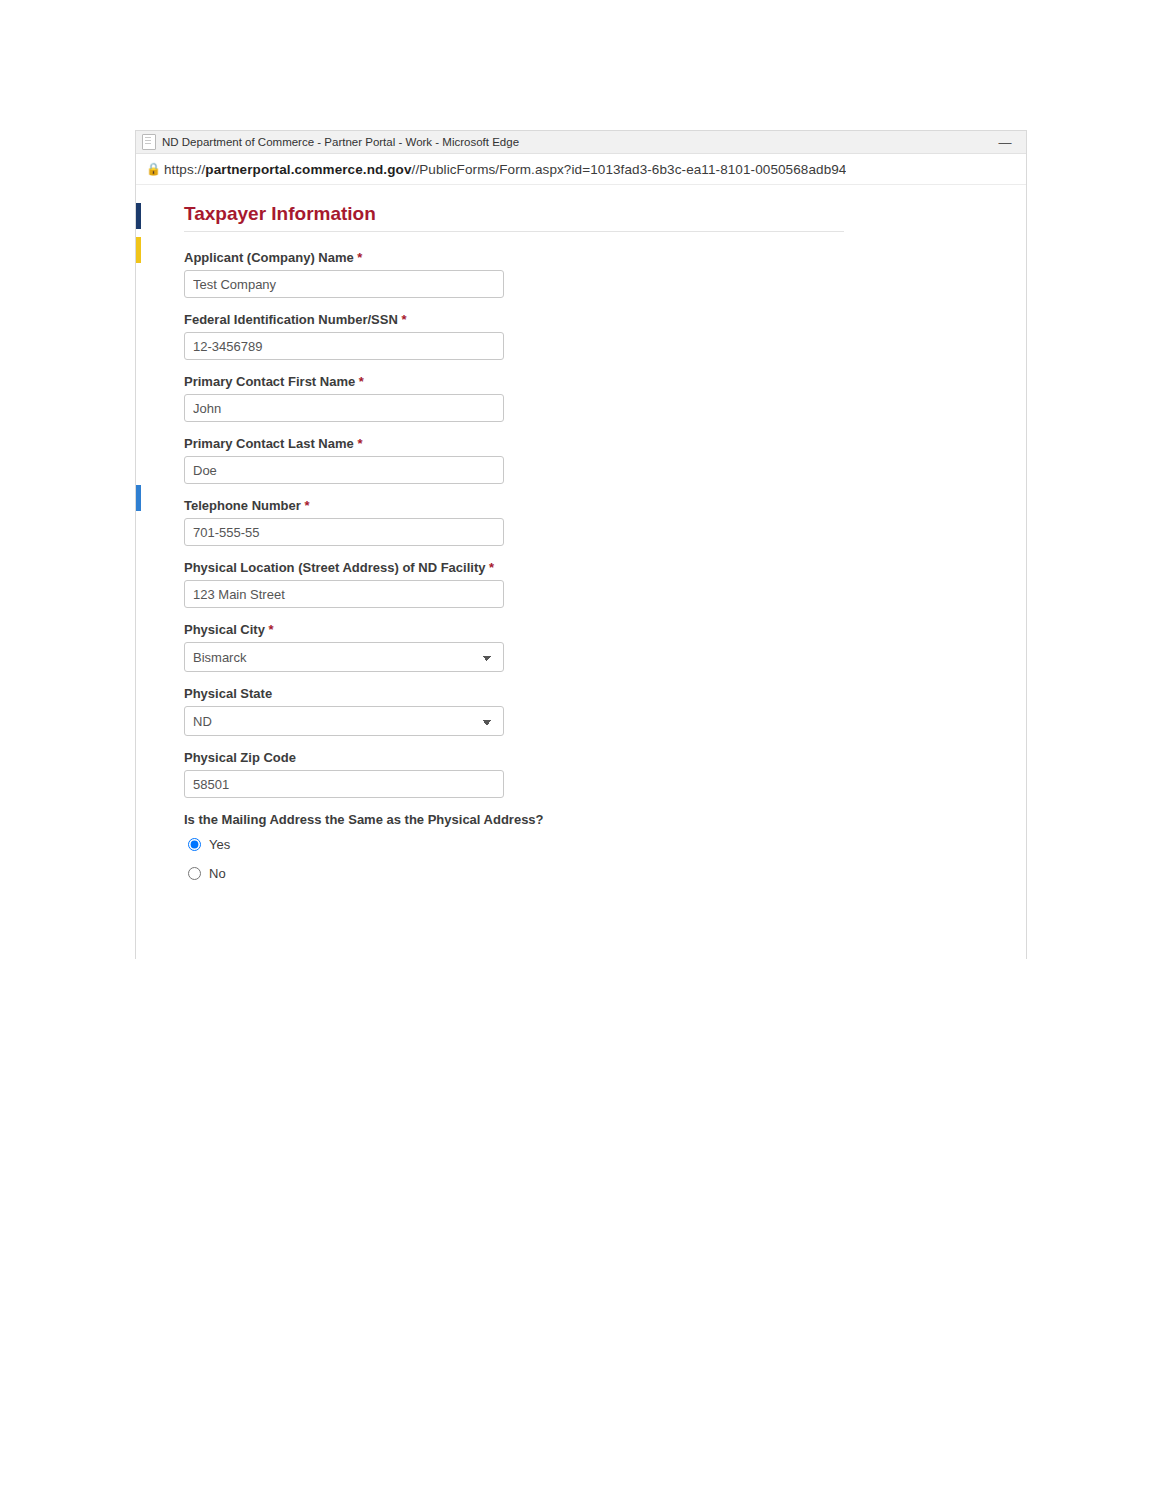ND Department of Commerce - Partner Portal - Work - Microsoft Edge
—
🔒
https://partnerportal.commerce.nd.gov//PublicForms/Form.aspx?id=1013fad3-6b3c-ea11-8101-0050568adb94
Taxpayer Information
Applicant (Company) Name *
Federal Identification Number/SSN *
Primary Contact First Name *
Primary Contact Last Name *
Telephone Number *
Physical Location (Street Address) of ND Facility *
Physical City * Bismarck
Physical State ND
Physical Zip Code
Is the Mailing Address the Same as the Physical Address?
Yes
No